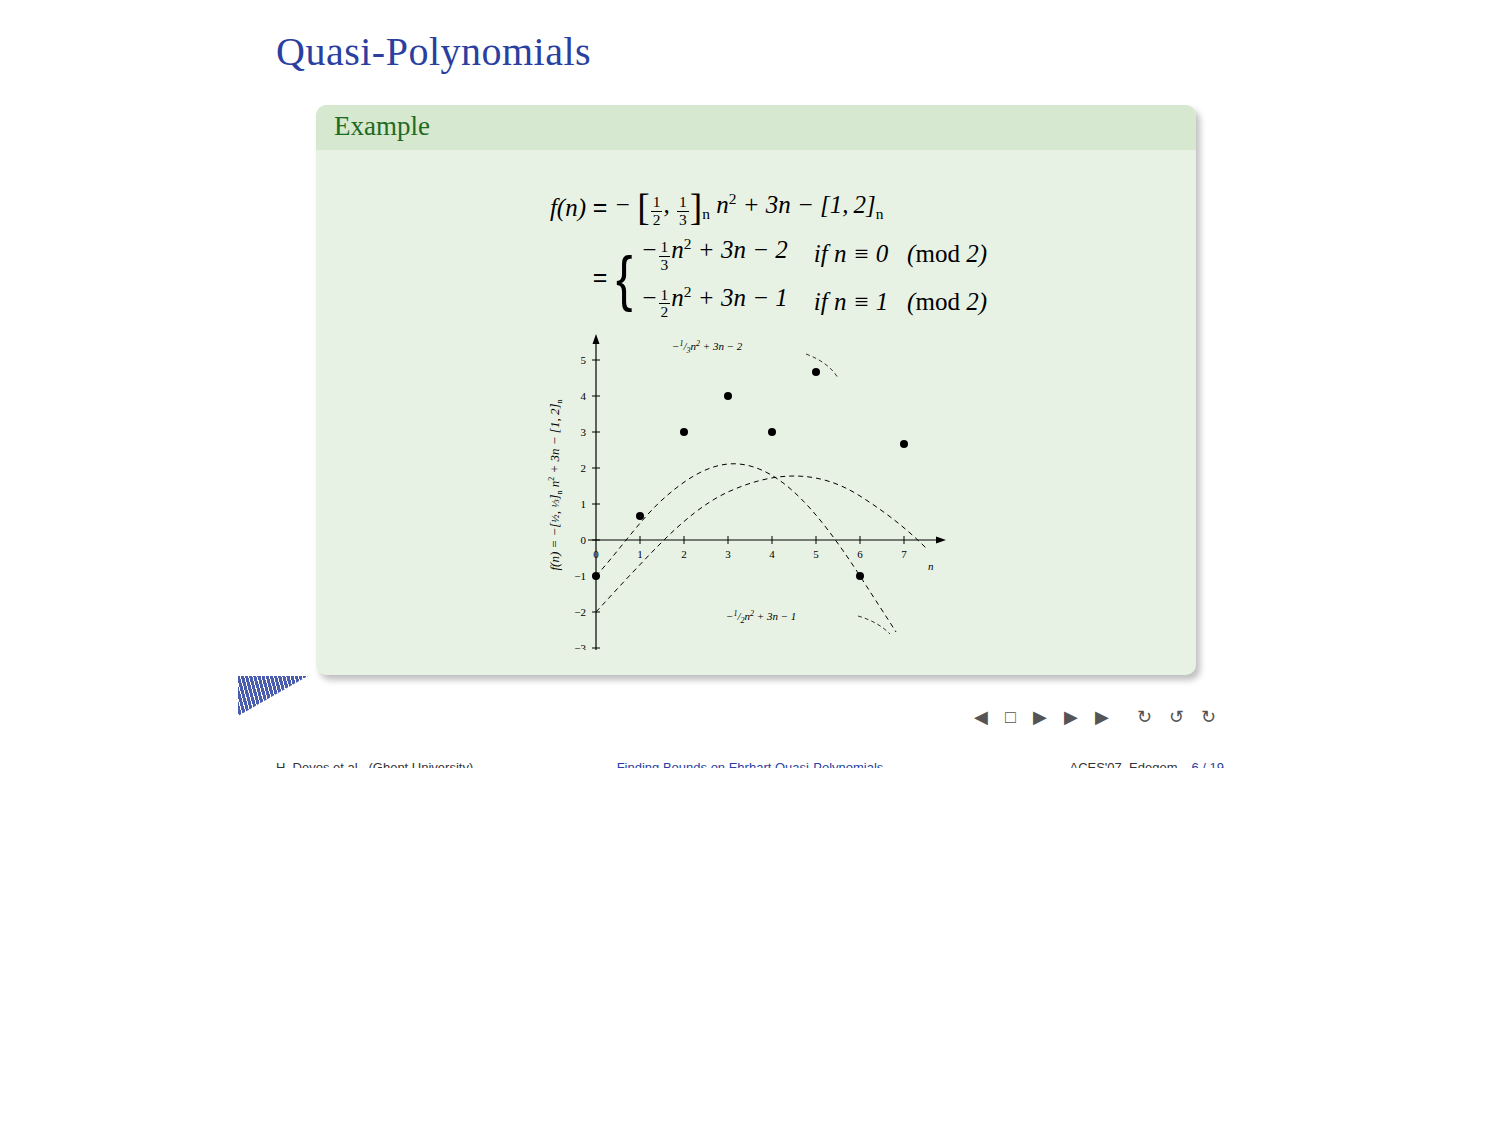Quasi-Polynomials
Example
f(n)
=
− [12, 13]n n2 + 3n − [1, 2]n
=
{
−13n2 + 3n − 2
if n ≡ 0 (mod 2)
−12n2 + 3n − 1
if n ≡ 1 (mod 2)
f(n) = −[½, ⅓]n n2 + 3n − [1, 2]n
5 4 3 2 1 0 −1 −2 −3 0 1 2 3 4 5 6 7 n curve: -1/3 n^2 + 3n - 2 (even branch) −1/3n2 + 3n − 2 −1/2n2 + 3n − 1
◀ □ ▶ ▶ ▶ ↻ ↺ ↻
H. Devos et al. (Ghent University) Finding Bounds on Ehrhart Quasi-Polynomials ACES'07, Edegem6 / 19